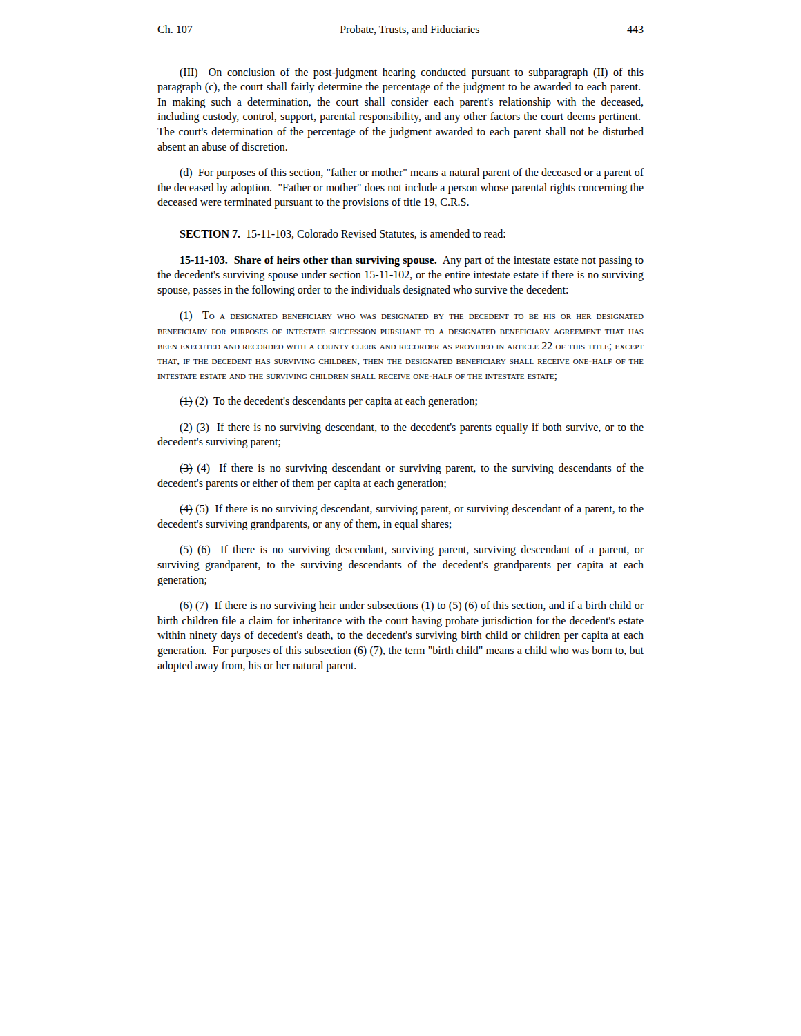Ch. 107 Probate, Trusts, and Fiduciaries 443
(III) On conclusion of the post-judgment hearing conducted pursuant to subparagraph (II) of this paragraph (c), the court shall fairly determine the percentage of the judgment to be awarded to each parent. In making such a determination, the court shall consider each parent's relationship with the deceased, including custody, control, support, parental responsibility, and any other factors the court deems pertinent. The court's determination of the percentage of the judgment awarded to each parent shall not be disturbed absent an abuse of discretion.
(d) For purposes of this section, "father or mother" means a natural parent of the deceased or a parent of the deceased by adoption. "Father or mother" does not include a person whose parental rights concerning the deceased were terminated pursuant to the provisions of title 19, C.R.S.
SECTION 7. 15-11-103, Colorado Revised Statutes, is amended to read:
15-11-103. Share of heirs other than surviving spouse. Any part of the intestate estate not passing to the decedent's surviving spouse under section 15-11-102, or the entire intestate estate if there is no surviving spouse, passes in the following order to the individuals designated who survive the decedent:
(1) To a designated beneficiary who was designated by the decedent to be his or her designated beneficiary for purposes of intestate succession pursuant to a designated beneficiary agreement that has been executed and recorded with a county clerk and recorder as provided in article 22 of this title; except that, if the decedent has surviving children, then the designated beneficiary shall receive one-half of the intestate estate and the surviving children shall receive one-half of the intestate estate;
(1) (2) To the decedent's descendants per capita at each generation;
(2) (3) If there is no surviving descendant, to the decedent's parents equally if both survive, or to the decedent's surviving parent;
(3) (4) If there is no surviving descendant or surviving parent, to the surviving descendants of the decedent's parents or either of them per capita at each generation;
(4) (5) If there is no surviving descendant, surviving parent, or surviving descendant of a parent, to the decedent's surviving grandparents, or any of them, in equal shares;
(5) (6) If there is no surviving descendant, surviving parent, surviving descendant of a parent, or surviving grandparent, to the surviving descendants of the decedent's grandparents per capita at each generation;
(6) (7) If there is no surviving heir under subsections (1) to (5) (6) of this section, and if a birth child or birth children file a claim for inheritance with the court having probate jurisdiction for the decedent's estate within ninety days of decedent's death, to the decedent's surviving birth child or children per capita at each generation. For purposes of this subsection (6) (7), the term "birth child" means a child who was born to, but adopted away from, his or her natural parent.